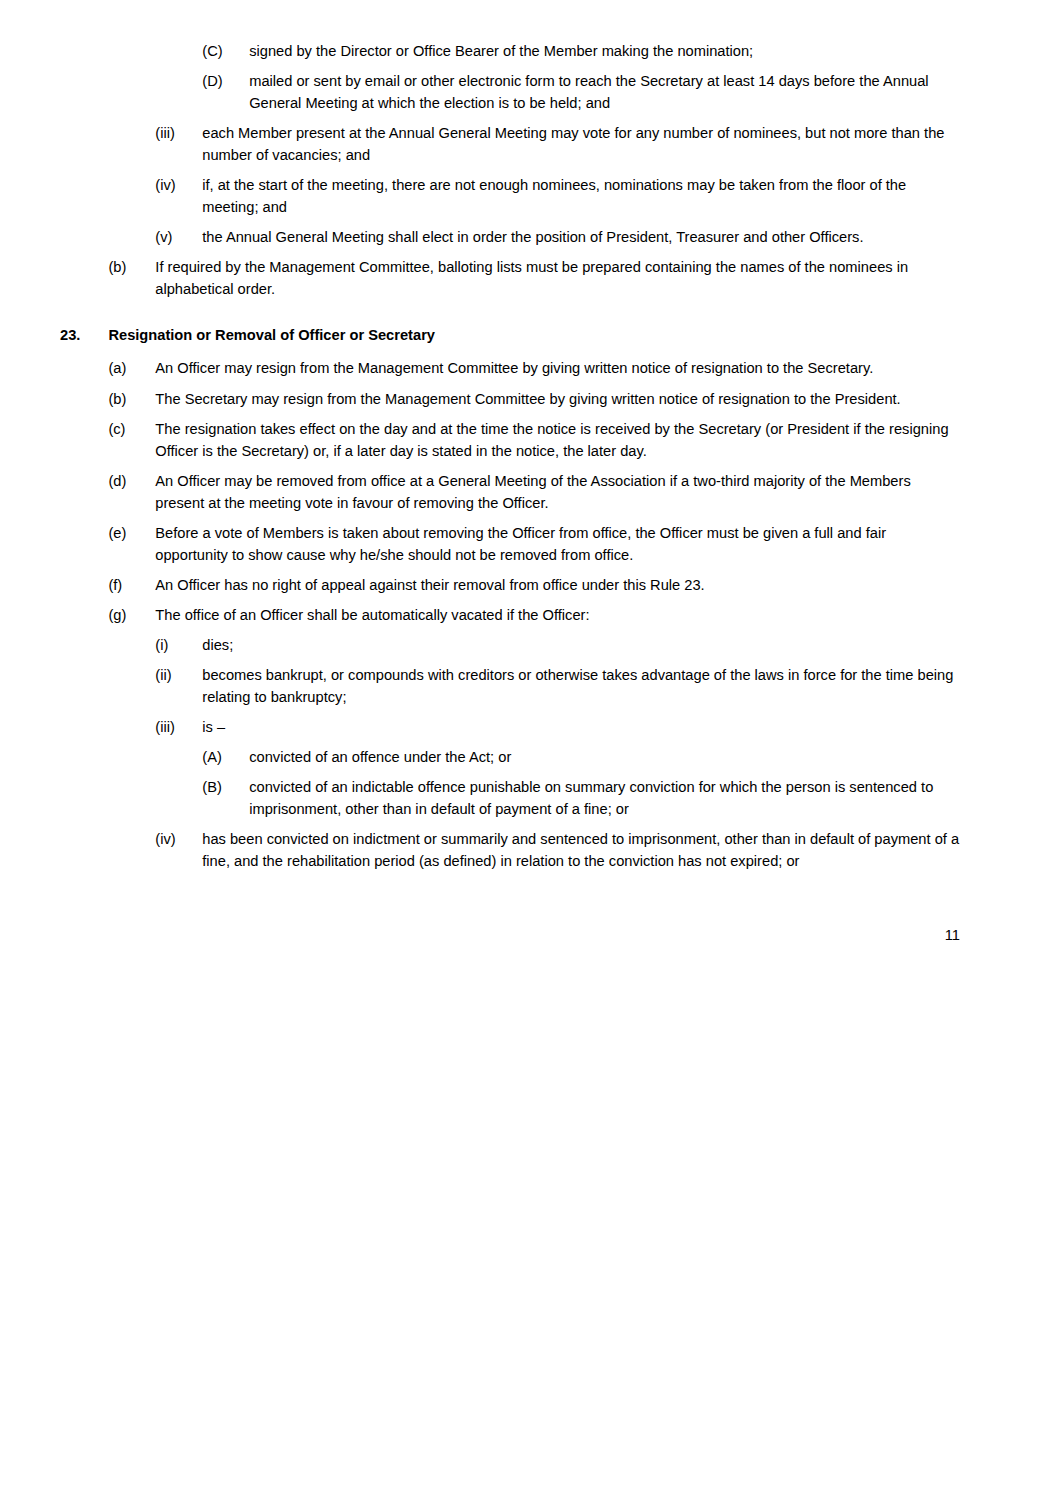(C) signed by the Director or Office Bearer of the Member making the nomination;
(D) mailed or sent by email or other electronic form to reach the Secretary at least 14 days before the Annual General Meeting at which the election is to be held; and
(iii) each Member present at the Annual General Meeting may vote for any number of nominees, but not more than the number of vacancies; and
(iv) if, at the start of the meeting, there are not enough nominees, nominations may be taken from the floor of the meeting; and
(v) the Annual General Meeting shall elect in order the position of President, Treasurer and other Officers.
(b) If required by the Management Committee, balloting lists must be prepared containing the names of the nominees in alphabetical order.
23. Resignation or Removal of Officer or Secretary
(a) An Officer may resign from the Management Committee by giving written notice of resignation to the Secretary.
(b) The Secretary may resign from the Management Committee by giving written notice of resignation to the President.
(c) The resignation takes effect on the day and at the time the notice is received by the Secretary (or President if the resigning Officer is the Secretary) or, if a later day is stated in the notice, the later day.
(d) An Officer may be removed from office at a General Meeting of the Association if a two-third majority of the Members present at the meeting vote in favour of removing the Officer.
(e) Before a vote of Members is taken about removing the Officer from office, the Officer must be given a full and fair opportunity to show cause why he/she should not be removed from office.
(f) An Officer has no right of appeal against their removal from office under this Rule 23.
(g) The office of an Officer shall be automatically vacated if the Officer:
(i) dies;
(ii) becomes bankrupt, or compounds with creditors or otherwise takes advantage of the laws in force for the time being relating to bankruptcy;
(iii) is –
(A) convicted of an offence under the Act; or
(B) convicted of an indictable offence punishable on summary conviction for which the person is sentenced to imprisonment, other than in default of payment of a fine; or
(iv) has been convicted on indictment or summarily and sentenced to imprisonment, other than in default of payment of a fine, and the rehabilitation period (as defined) in relation to the conviction has not expired; or
11